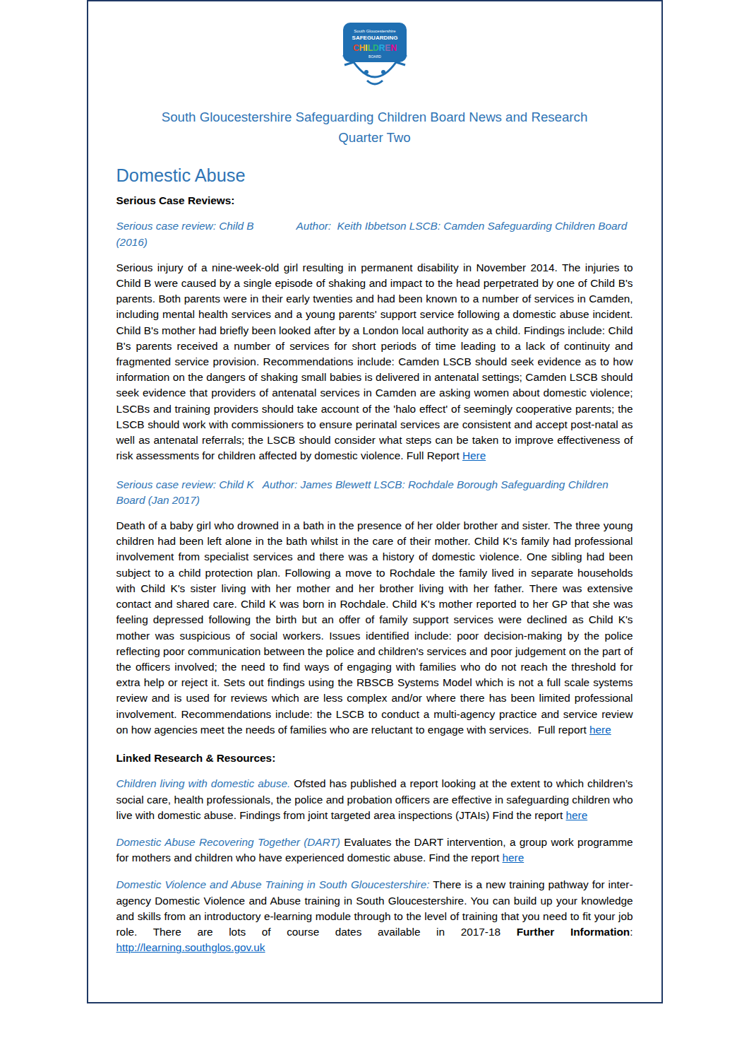South Gloucestershire SAFEGUARDING CHILDREN BOARD
South Gloucestershire Safeguarding Children Board News and Research
Quarter Two
Domestic Abuse
Serious Case Reviews:
Serious case review: Child BAuthor: Keith Ibbetson LSCB: Camden Safeguarding Children Board (2016)
Serious injury of a nine-week-old girl resulting in permanent disability in November 2014. The injuries to Child B were caused by a single episode of shaking and impact to the head perpetrated by one of Child B's parents. Both parents were in their early twenties and had been known to a number of services in Camden, including mental health services and a young parents' support service following a domestic abuse incident. Child B's mother had briefly been looked after by a London local authority as a child. Findings include: Child B's parents received a number of services for short periods of time leading to a lack of continuity and fragmented service provision. Recommendations include: Camden LSCB should seek evidence as to how information on the dangers of shaking small babies is delivered in antenatal settings; Camden LSCB should seek evidence that providers of antenatal services in Camden are asking women about domestic violence; LSCBs and training providers should take account of the 'halo effect' of seemingly cooperative parents; the LSCB should work with commissioners to ensure perinatal services are consistent and accept post-natal as well as antenatal referrals; the LSCB should consider what steps can be taken to improve effectiveness of risk assessments for children affected by domestic violence. Full Report Here
Serious case review: Child K Author: James Blewett LSCB: Rochdale Borough Safeguarding Children Board (Jan 2017)
Death of a baby girl who drowned in a bath in the presence of her older brother and sister. The three young children had been left alone in the bath whilst in the care of their mother. Child K's family had professional involvement from specialist services and there was a history of domestic violence. One sibling had been subject to a child protection plan. Following a move to Rochdale the family lived in separate households with Child K's sister living with her mother and her brother living with her father. There was extensive contact and shared care. Child K was born in Rochdale. Child K's mother reported to her GP that she was feeling depressed following the birth but an offer of family support services were declined as Child K's mother was suspicious of social workers. Issues identified include: poor decision-making by the police reflecting poor communication between the police and children's services and poor judgement on the part of the officers involved; the need to find ways of engaging with families who do not reach the threshold for extra help or reject it. Sets out findings using the RBSCB Systems Model which is not a full scale systems review and is used for reviews which are less complex and/or where there has been limited professional involvement. Recommendations include: the LSCB to conduct a multi-agency practice and service review on how agencies meet the needs of families who are reluctant to engage with services. Full report here
Linked Research & Resources:
Children living with domestic abuse. Ofsted has published a report looking at the extent to which children’s social care, health professionals, the police and probation officers are effective in safeguarding children who live with domestic abuse. Findings from joint targeted area inspections (JTAIs) Find the report here
Domestic Abuse Recovering Together (DART) Evaluates the DART intervention, a group work programme for mothers and children who have experienced domestic abuse. Find the report here
Domestic Violence and Abuse Training in South Gloucestershire: There is a new training pathway for inter-agency Domestic Violence and Abuse training in South Gloucestershire. You can build up your knowledge and skills from an introductory e-learning module through to the level of training that you need to fit your job role. There are lots of course dates available in 2017-18 Further Information: http://learning.southglos.gov.uk